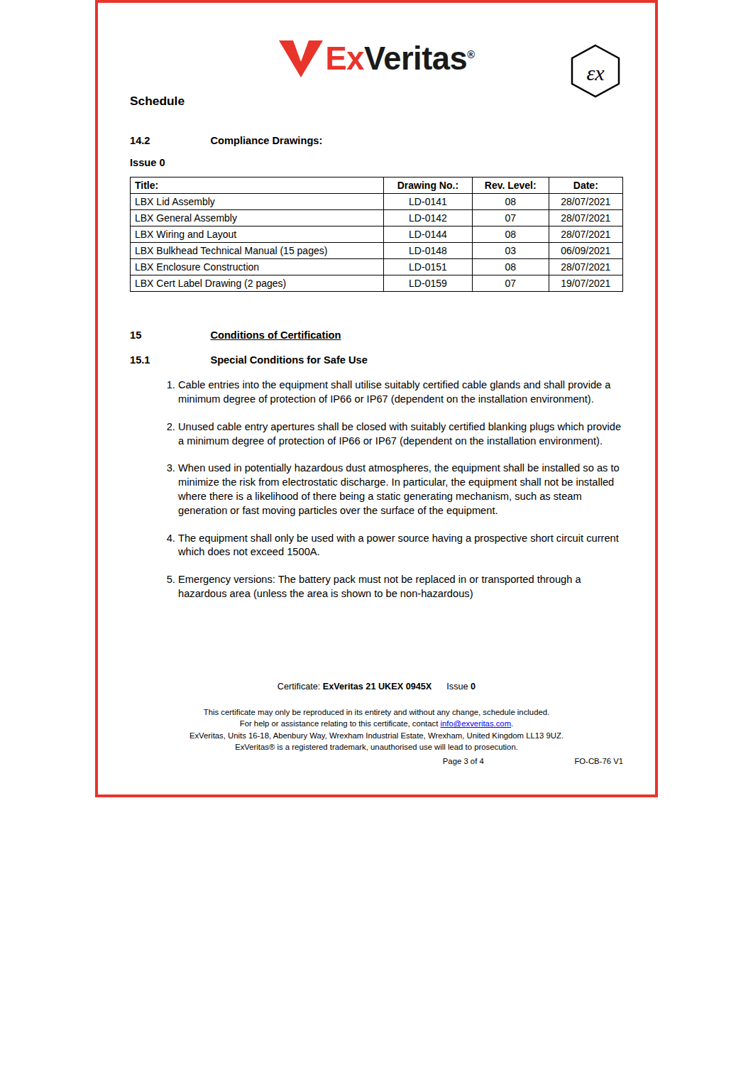Ex Veritas®
εx
Schedule
14.2
Compliance Drawings:
Issue 0
| Title: | Drawing No.: | Rev. Level: | Date: |
| --- | --- | --- | --- |
| LBX Lid Assembly | LD-0141 | 08 | 28/07/2021 |
| LBX General Assembly | LD-0142 | 07 | 28/07/2021 |
| LBX Wiring and Layout | LD-0144 | 08 | 28/07/2021 |
| LBX Bulkhead Technical Manual (15 pages) | LD-0148 | 03 | 06/09/2021 |
| LBX Enclosure Construction | LD-0151 | 08 | 28/07/2021 |
| LBX Cert Label Drawing (2 pages) | LD-0159 | 07 | 19/07/2021 |
15
Conditions of Certification
15.1
Special Conditions for Safe Use
Cable entries into the equipment shall utilise suitably certified cable glands and shall provide a minimum degree of protection of IP66 or IP67 (dependent on the installation environment).
Unused cable entry apertures shall be closed with suitably certified blanking plugs which provide a minimum degree of protection of IP66 or IP67 (dependent on the installation environment).
When used in potentially hazardous dust atmospheres, the equipment shall be installed so as to minimize the risk from electrostatic discharge. In particular, the equipment shall not be installed where there is a likelihood of there being a static generating mechanism, such as steam generation or fast moving particles over the surface of the equipment.
The equipment shall only be used with a power source having a prospective short circuit current which does not exceed 1500A.
Emergency versions: The battery pack must not be replaced in or transported through a hazardous area (unless the area is shown to be non-hazardous)
Certificate: ExVeritas 21 UKEX 0945X Issue 0
This certificate may only be reproduced in its entirety and without any change, schedule included.
For help or assistance relating to this certificate, contact info@exveritas.com.
ExVeritas, Units 16-18, Abenbury Way, Wrexham Industrial Estate, Wrexham, United Kingdom LL13 9UZ.
ExVeritas® is a registered trademark, unauthorised use will lead to prosecution.
Page 3 of 4
FO-CB-76 V1